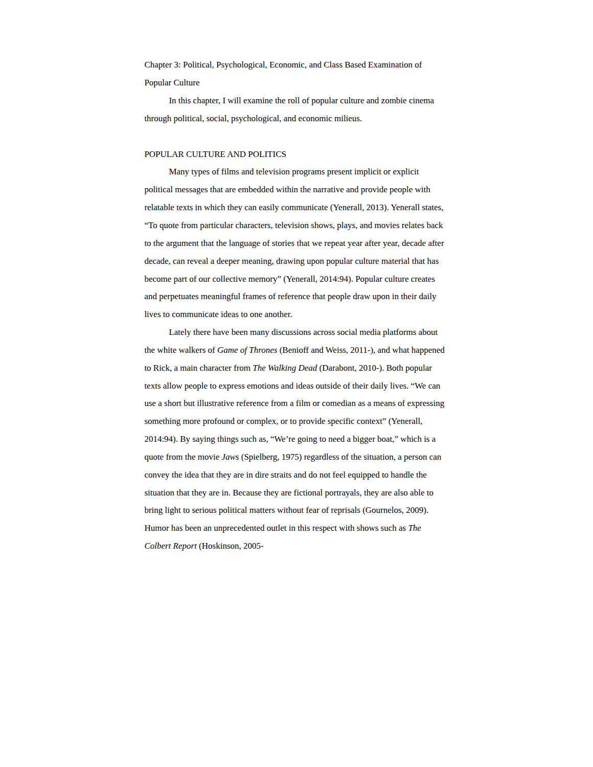Chapter 3: Political, Psychological, Economic, and Class Based Examination of Popular Culture
In this chapter, I will examine the roll of popular culture and zombie cinema through political, social, psychological, and economic milieus.
Popular Culture and Politics
Many types of films and television programs present implicit or explicit political messages that are embedded within the narrative and provide people with relatable texts in which they can easily communicate (Yenerall, 2013). Yenerall states, “To quote from particular characters, television shows, plays, and movies relates back to the argument that the language of stories that we repeat year after year, decade after decade, can reveal a deeper meaning, drawing upon popular culture material that has become part of our collective memory” (Yenerall, 2014:94). Popular culture creates and perpetuates meaningful frames of reference that people draw upon in their daily lives to communicate ideas to one another.
Lately there have been many discussions across social media platforms about the white walkers of Game of Thrones (Benioff and Weiss, 2011-), and what happened to Rick, a main character from The Walking Dead (Darabont, 2010-). Both popular texts allow people to express emotions and ideas outside of their daily lives. “We can use a short but illustrative reference from a film or comedian as a means of expressing something more profound or complex, or to provide specific context” (Yenerall, 2014:94). By saying things such as, “We’re going to need a bigger boat,” which is a quote from the movie Jaws (Spielberg, 1975) regardless of the situation, a person can convey the idea that they are in dire straits and do not feel equipped to handle the situation that they are in. Because they are fictional portrayals, they are also able to bring light to serious political matters without fear of reprisals (Gournelos, 2009). Humor has been an unprecedented outlet in this respect with shows such as The Colbert Report (Hoskinson, 2005-